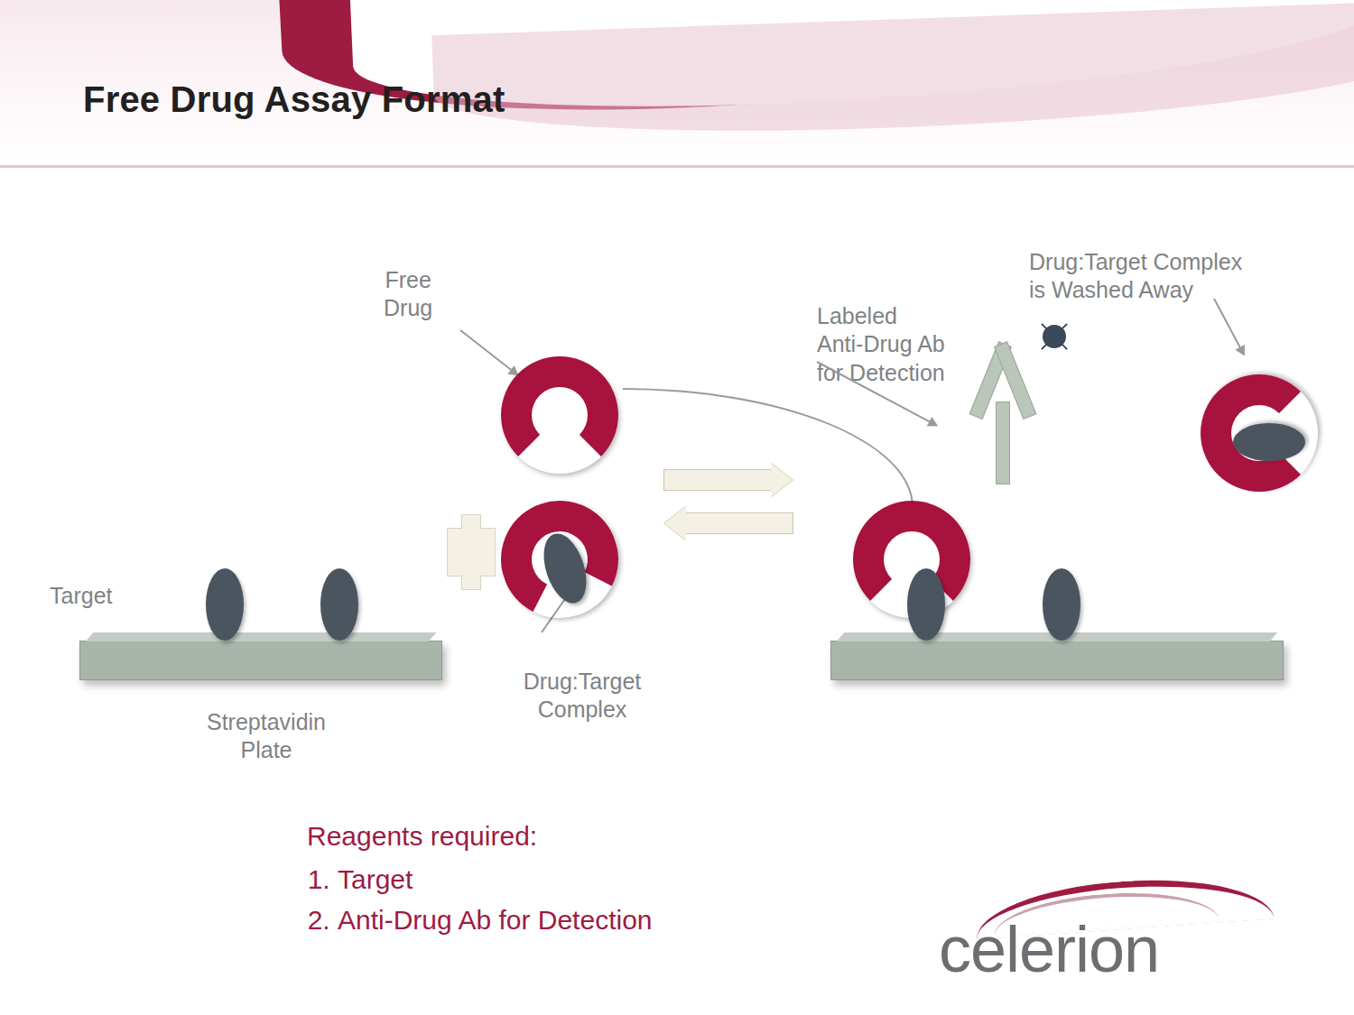Free Drug Assay Format
Free
Drug
Labeled
Anti-Drug Ab
for Detection
Drug:Target Complex
is Washed Away
Target
Streptavidin
Plate
Drug:Target
Complex
Reagents required:
Target
Anti-Drug Ab for Detection
celerion